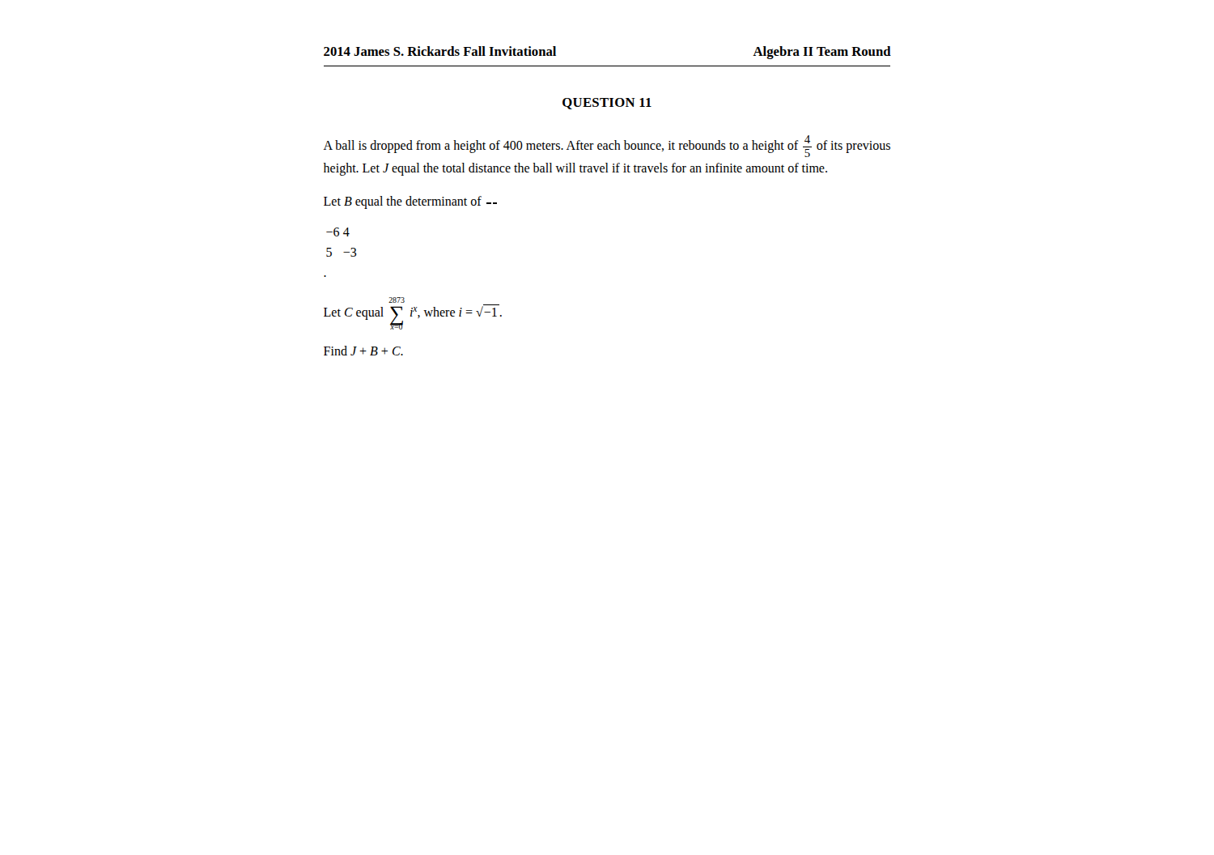2014 James S. Rickards Fall Invitational Algebra II Team Round
QUESTION 11
A ball is dropped from a height of 400 meters. After each bounce, it rebounds to a height of 45 of its previous height. Let J equal the total distance the ball will travel if it travels for an infinite amount of time.
Let B equal the determinant of
| −6 | 4 |
| 5 | −3 |
.
Let C equal 2873 ∑ x=0 ix, where i = √−1.
Find J + B + C.